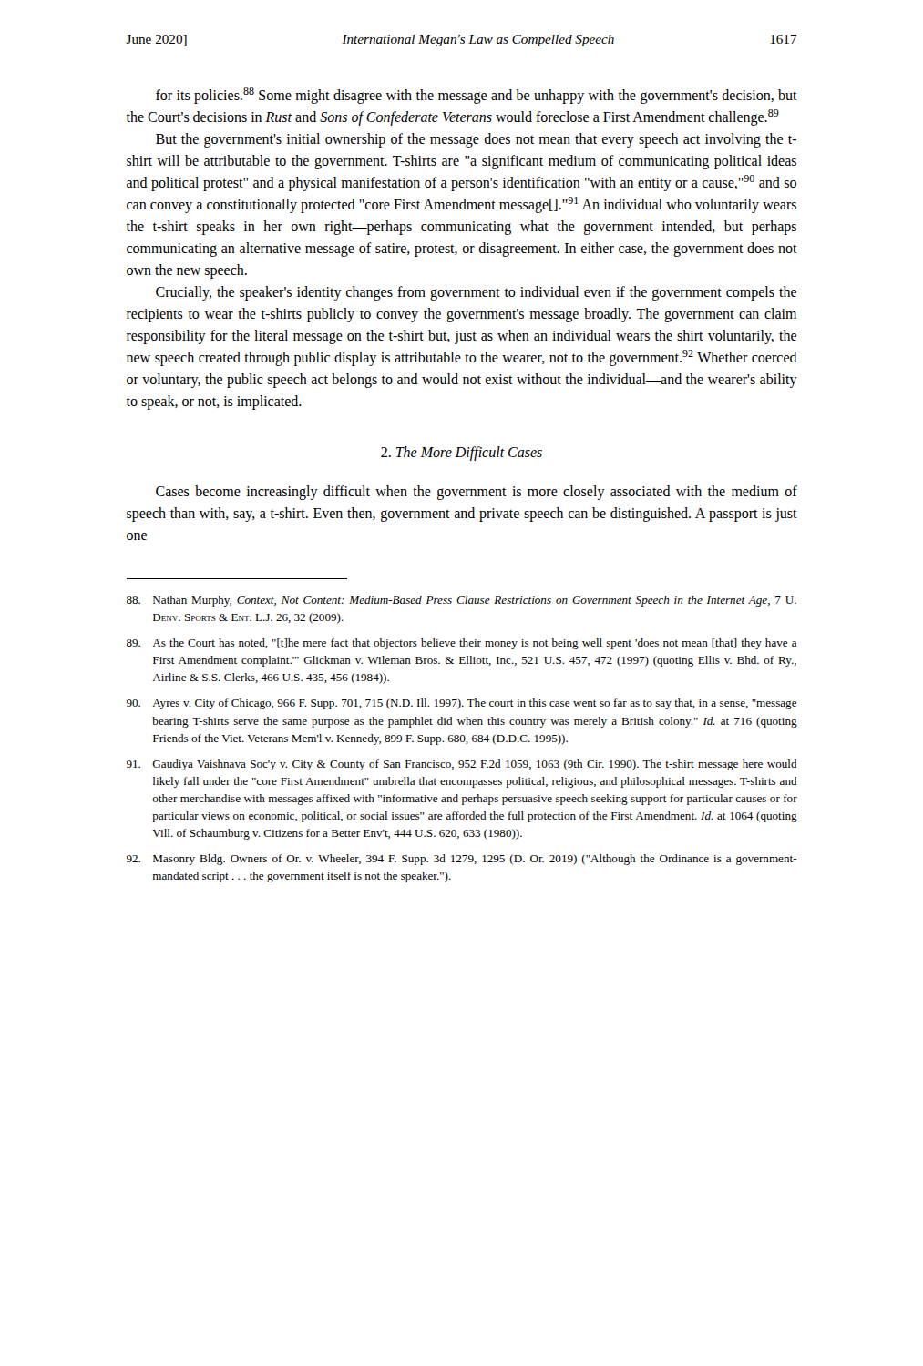June 2020] International Megan's Law as Compelled Speech 1617
for its policies.88 Some might disagree with the message and be unhappy with the government's decision, but the Court's decisions in Rust and Sons of Confederate Veterans would foreclose a First Amendment challenge.89
But the government's initial ownership of the message does not mean that every speech act involving the t-shirt will be attributable to the government. T-shirts are "a significant medium of communicating political ideas and political protest" and a physical manifestation of a person's identification "with an entity or a cause,"90 and so can convey a constitutionally protected "core First Amendment message[]."91 An individual who voluntarily wears the t-shirt speaks in her own right—perhaps communicating what the government intended, but perhaps communicating an alternative message of satire, protest, or disagreement. In either case, the government does not own the new speech.
Crucially, the speaker's identity changes from government to individual even if the government compels the recipients to wear the t-shirts publicly to convey the government's message broadly. The government can claim responsibility for the literal message on the t-shirt but, just as when an individual wears the shirt voluntarily, the new speech created through public display is attributable to the wearer, not to the government.92 Whether coerced or voluntary, the public speech act belongs to and would not exist without the individual—and the wearer's ability to speak, or not, is implicated.
2. The More Difficult Cases
Cases become increasingly difficult when the government is more closely associated with the medium of speech than with, say, a t-shirt. Even then, government and private speech can be distinguished. A passport is just one
88. Nathan Murphy, Context, Not Content: Medium-Based Press Clause Restrictions on Government Speech in the Internet Age, 7 U. Denv. Sports & Ent. L.J. 26, 32 (2009).
89. As the Court has noted, "[t]he mere fact that objectors believe their money is not being well spent 'does not mean [that] they have a First Amendment complaint.'" Glickman v. Wileman Bros. & Elliott, Inc., 521 U.S. 457, 472 (1997) (quoting Ellis v. Bhd. of Ry., Airline & S.S. Clerks, 466 U.S. 435, 456 (1984)).
90. Ayres v. City of Chicago, 966 F. Supp. 701, 715 (N.D. Ill. 1997). The court in this case went so far as to say that, in a sense, "message bearing T-shirts serve the same purpose as the pamphlet did when this country was merely a British colony." Id. at 716 (quoting Friends of the Viet. Veterans Mem'l v. Kennedy, 899 F. Supp. 680, 684 (D.D.C. 1995)).
91. Gaudiya Vaishnava Soc'y v. City & County of San Francisco, 952 F.2d 1059, 1063 (9th Cir. 1990). The t-shirt message here would likely fall under the "core First Amendment" umbrella that encompasses political, religious, and philosophical messages. T-shirts and other merchandise with messages affixed with "informative and perhaps persuasive speech seeking support for particular causes or for particular views on economic, political, or social issues" are afforded the full protection of the First Amendment. Id. at 1064 (quoting Vill. of Schaumburg v. Citizens for a Better Env't, 444 U.S. 620, 633 (1980)).
92. Masonry Bldg. Owners of Or. v. Wheeler, 394 F. Supp. 3d 1279, 1295 (D. Or. 2019) ("Although the Ordinance is a government-mandated script . . . the government itself is not the speaker.").